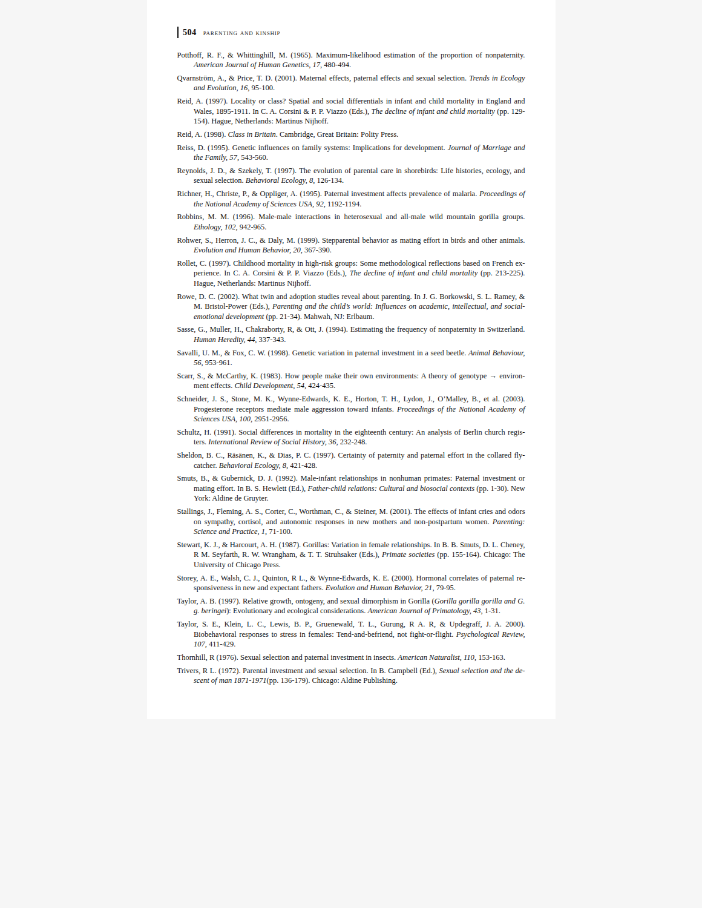504 Parenting and Kinship
Potthoff, R. F., & Whittinghill, M. (1965). Maximum-likelihood estimation of the proportion of nonpaternity. American Journal of Human Genetics, 17, 480-494.
Qvarnström, A., & Price, T. D. (2001). Maternal effects, paternal effects and sexual selection. Trends in Ecology and Evolution, 16, 95-100.
Reid, A. (1997). Locality or class? Spatial and social differentials in infant and child mortality in England and Wales, 1895-1911. In C. A. Corsini & P. P. Viazzo (Eds.), The decline of infant and child mortality (pp. 129-154). Hague, Netherlands: Martinus Nijhoff.
Reid, A. (1998). Class in Britain. Cambridge, Great Britain: Polity Press.
Reiss, D. (1995). Genetic influences on family systems: Implications for development. Journal of Marriage and the Family, 57, 543-560.
Reynolds, J. D., & Szekely, T. (1997). The evolution of parental care in shorebirds: Life histories, ecology, and sexual selection. Behavioral Ecology, 8, 126-134.
Richner, H., Christe, P., & Oppliger, A. (1995). Paternal investment affects prevalence of malaria. Proceedings of the National Academy of Sciences USA, 92, 1192-1194.
Robbins, M. M. (1996). Male-male interactions in heterosexual and all-male wild mountain gorilla groups. Ethology, 102, 942-965.
Rohwer, S., Herron, J. C., & Daly, M. (1999). Stepparental behavior as mating effort in birds and other animals. Evolution and Human Behavior, 20, 367-390.
Rollet, C. (1997). Childhood mortality in high-risk groups: Some methodological reflections based on French experience. In C. A. Corsini & P. P. Viazzo (Eds.), The decline of infant and child mortality (pp. 213-225). Hague, Netherlands: Martinus Nijhoff.
Rowe, D. C. (2002). What twin and adoption studies reveal about parenting. In J. G. Borkowski, S. L. Ramey, & M. Bristol-Power (Eds.), Parenting and the child’s world: Influences on academic, intellectual, and social-emotional development (pp. 21-34). Mahwah, NJ: Erlbaum.
Sasse, G., Muller, H., Chakraborty, R, & Ott, J. (1994). Estimating the frequency of nonpaternity in Switzerland. Human Heredity, 44, 337-343.
Savalli, U. M., & Fox, C. W. (1998). Genetic variation in paternal investment in a seed beetle. Animal Behaviour, 56, 953-961.
Scarr, S., & McCarthy, K. (1983). How people make their own environments: A theory of genotype → environment effects. Child Development, 54, 424-435.
Schneider, J. S., Stone, M. K., Wynne-Edwards, K. E., Horton, T. H., Lydon, J., O’Malley, B., et al. (2003). Progesterone receptors mediate male aggression toward infants. Proceedings of the National Academy of Sciences USA, 100, 2951-2956.
Schultz, H. (1991). Social differences in mortality in the eighteenth century: An analysis of Berlin church registers. International Review of Social History, 36, 232-248.
Sheldon, B. C., Räsänen, K., & Dias, P. C. (1997). Certainty of paternity and paternal effort in the collared flycatcher. Behavioral Ecology, 8, 421-428.
Smuts, B., & Gubernick, D. J. (1992). Male-infant relationships in nonhuman primates: Paternal investment or mating effort. In B. S. Hewlett (Ed.), Father-child relations: Cultural and biosocial contexts (pp. 1-30). New York: Aldine de Gruyter.
Stallings, J., Fleming, A. S., Corter, C., Worthman, C., & Steiner, M. (2001). The effects of infant cries and odors on sympathy, cortisol, and autonomic responses in new mothers and non-postpartum women. Parenting: Science and Practice, 1, 71-100.
Stewart, K. J., & Harcourt, A. H. (1987). Gorillas: Variation in female relationships. In B. B. Smuts, D. L. Cheney, R M. Seyfarth, R. W. Wrangham, & T. T. Struhsaker (Eds.), Primate societies (pp. 155-164). Chicago: The University of Chicago Press.
Storey, A. E., Walsh, C. J., Quinton, R L., & Wynne-Edwards, K. E. (2000). Hormonal correlates of paternal responsiveness in new and expectant fathers. Evolution and Human Behavior, 21, 79-95.
Taylor, A. B. (1997). Relative growth, ontogeny, and sexual dimorphism in Gorilla (Gorilla gorilla gorilla and G. g. beringei): Evolutionary and ecological considerations. American Journal of Primatology, 43, 1-31.
Taylor, S. E., Klein, L. C., Lewis, B. P., Gruenewald, T. L., Gurung, R A. R, & Updegraff, J. A. 2000). Biobehavioral responses to stress in females: Tend-and-befriend, not fight-or-flight. Psychological Review, 107, 411-429.
Thornhill, R (1976). Sexual selection and paternal investment in insects. American Naturalist, 110, 153-163.
Trivers, R L. (1972). Parental investment and sexual selection. In B. Campbell (Ed.), Sexual selection and the descent of man 1871-1971(pp. 136-179). Chicago: Aldine Publishing.